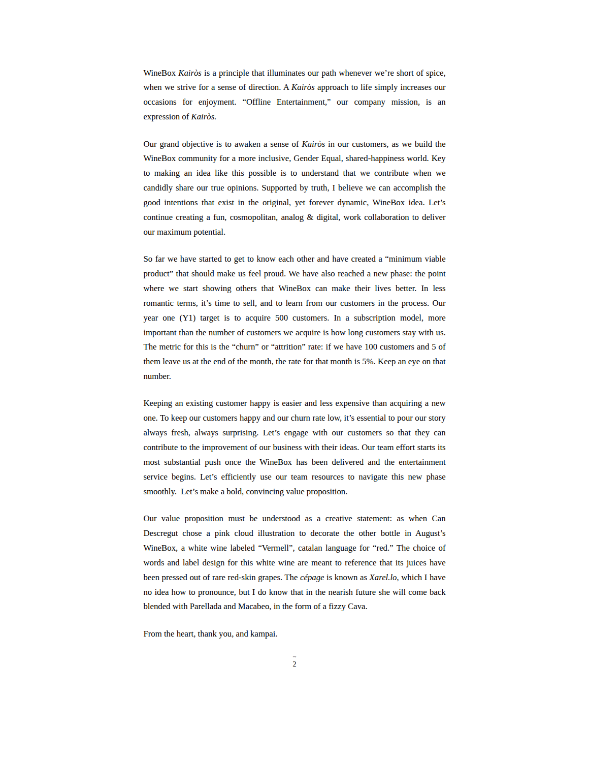WineBox Kairòs is a principle that illuminates our path whenever we’re short of spice, when we strive for a sense of direction. A Kairòs approach to life simply increases our occasions for enjoyment. “Offline Entertainment,” our company mission, is an expression of Kairòs.
Our grand objective is to awaken a sense of Kairòs in our customers, as we build the WineBox community for a more inclusive, Gender Equal, shared-happiness world. Key to making an idea like this possible is to understand that we contribute when we candidly share our true opinions. Supported by truth, I believe we can accomplish the good intentions that exist in the original, yet forever dynamic, WineBox idea. Let’s continue creating a fun, cosmopolitan, analog & digital, work collaboration to deliver our maximum potential.
So far we have started to get to know each other and have created a “minimum viable product” that should make us feel proud. We have also reached a new phase: the point where we start showing others that WineBox can make their lives better. In less romantic terms, it’s time to sell, and to learn from our customers in the process. Our year one (Y1) target is to acquire 500 customers. In a subscription model, more important than the number of customers we acquire is how long customers stay with us. The metric for this is the “churn” or “attrition” rate: if we have 100 customers and 5 of them leave us at the end of the month, the rate for that month is 5%. Keep an eye on that number.
Keeping an existing customer happy is easier and less expensive than acquiring a new one. To keep our customers happy and our churn rate low, it’s essential to pour our story always fresh, always surprising. Let’s engage with our customers so that they can contribute to the improvement of our business with their ideas. Our team effort starts its most substantial push once the WineBox has been delivered and the entertainment service begins. Let’s efficiently use our team resources to navigate this new phase smoothly. Let’s make a bold, convincing value proposition.
Our value proposition must be understood as a creative statement: as when Can Descregut chose a pink cloud illustration to decorate the other bottle in August’s WineBox, a white wine labeled “Vermell”, catalan language for “red.” The choice of words and label design for this white wine are meant to reference that its juices have been pressed out of rare red-skin grapes. The cépage is known as Xarel.lo, which I have no idea how to pronounce, but I do know that in the nearish future she will come back blended with Parellada and Macabeo, in the form of a fizzy Cava.
From the heart, thank you, and kampai.
~ 2